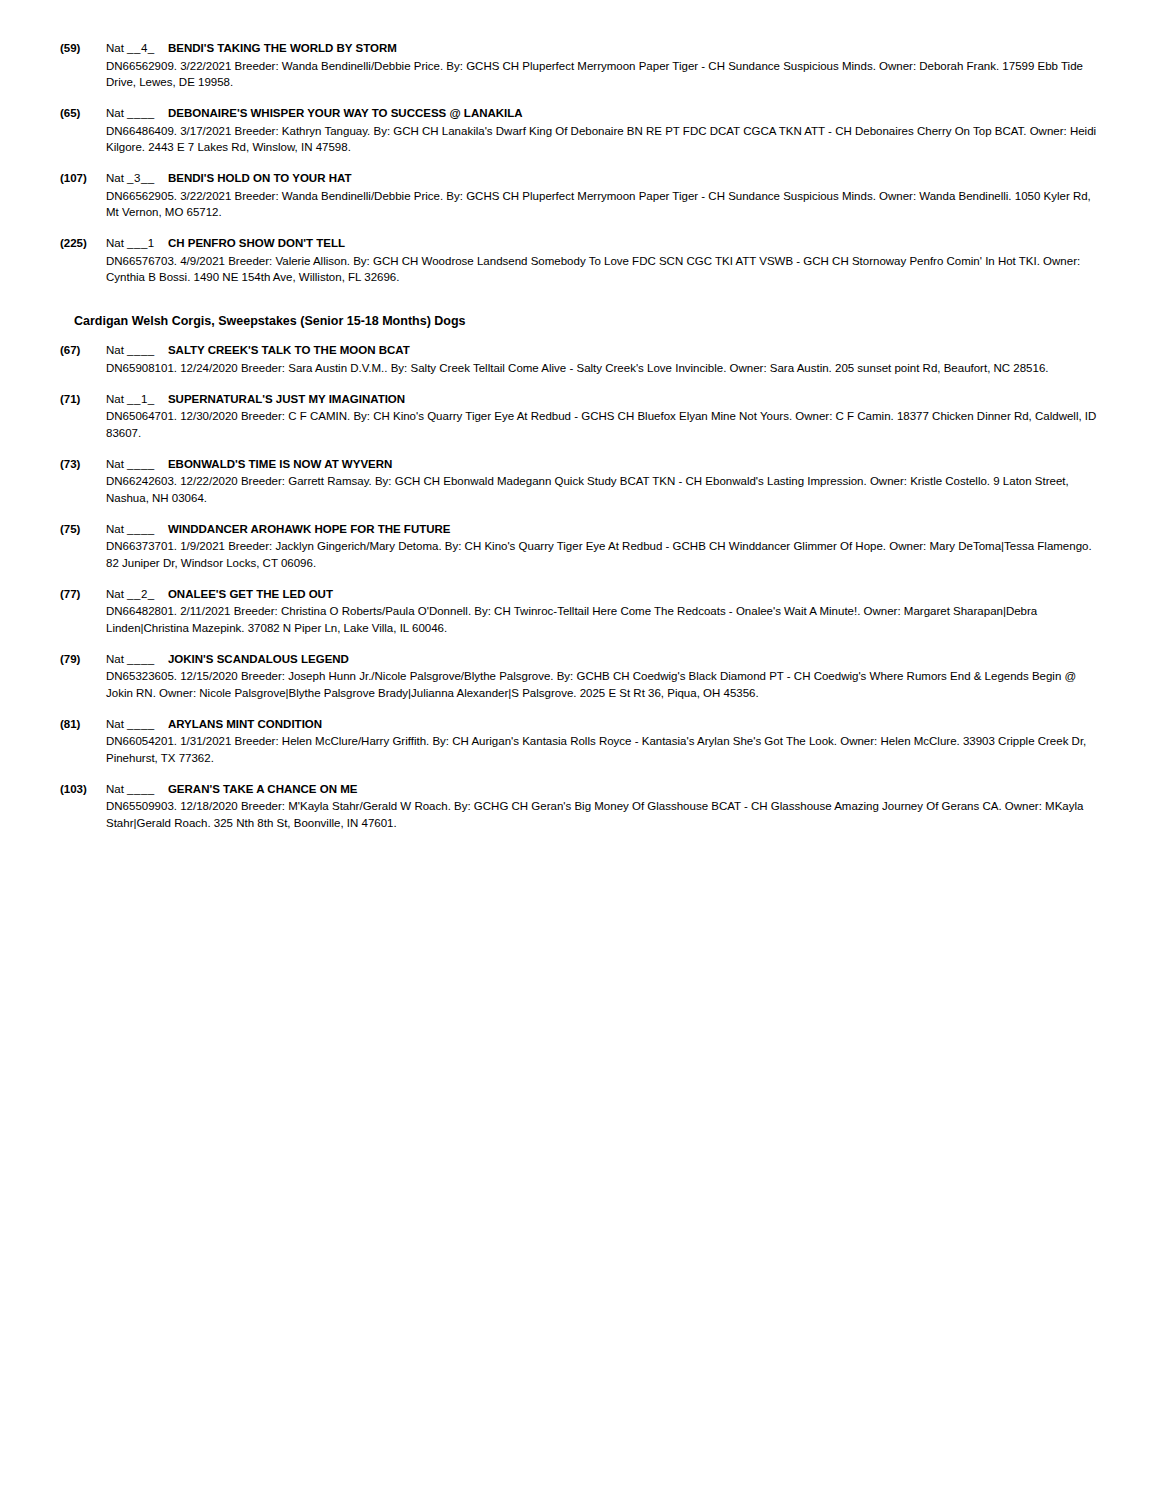(59)
Nat __4_ BENDI'S TAKING THE WORLD BY STORM
DN66562909. 3/22/2021 Breeder: Wanda Bendinelli/Debbie Price. By: GCHS CH Pluperfect Merrymoon Paper Tiger - CH Sundance Suspicious Minds. Owner: Deborah Frank. 17599 Ebb Tide Drive, Lewes, DE 19958.
(65)
Nat ____ DEBONAIRE'S WHISPER YOUR WAY TO SUCCESS @ LANAKILA
DN66486409. 3/17/2021 Breeder: Kathryn Tanguay. By: GCH CH Lanakila's Dwarf King Of Debonaire BN RE PT FDC DCAT CGCA TKN ATT - CH Debonaires Cherry On Top BCAT. Owner: Heidi Kilgore. 2443 E 7 Lakes Rd, Winslow, IN 47598.
(107)
Nat _3__ BENDI'S HOLD ON TO YOUR HAT
DN66562905. 3/22/2021 Breeder: Wanda Bendinelli/Debbie Price. By: GCHS CH Pluperfect Merrymoon Paper Tiger - CH Sundance Suspicious Minds. Owner: Wanda Bendinelli. 1050 Kyler Rd, Mt Vernon, MO 65712.
(225)
Nat ___1 CH PENFRO SHOW DON'T TELL
DN66576703. 4/9/2021 Breeder: Valerie Allison. By: GCH CH Woodrose Landsend Somebody To Love FDC SCN CGC TKI ATT VSWB - GCH CH Stornoway Penfro Comin' In Hot TKI. Owner: Cynthia B Bossi. 1490 NE 154th Ave, Williston, FL 32696.
Cardigan Welsh Corgis, Sweepstakes (Senior 15-18 Months) Dogs
(67)
Nat ____ SALTY CREEK'S TALK TO THE MOON BCAT
DN65908101. 12/24/2020 Breeder: Sara Austin D.V.M.. By: Salty Creek Telltail Come Alive - Salty Creek's Love Invincible. Owner: Sara Austin. 205 sunset point Rd, Beaufort, NC 28516.
(71)
Nat __1_ SUPERNATURAL'S JUST MY IMAGINATION
DN65064701. 12/30/2020 Breeder: C F CAMIN. By: CH Kino's Quarry Tiger Eye At Redbud - GCHS CH Bluefox Elyan Mine Not Yours. Owner: C F Camin. 18377 Chicken Dinner Rd, Caldwell, ID 83607.
(73)
Nat ____ EBONWALD'S TIME IS NOW AT WYVERN
DN66242603. 12/22/2020 Breeder: Garrett Ramsay. By: GCH CH Ebonwald Madegann Quick Study BCAT TKN - CH Ebonwald's Lasting Impression. Owner: Kristle Costello. 9 Laton Street, Nashua, NH 03064.
(75)
Nat ____ WINDDANCER AROHAWK HOPE FOR THE FUTURE
DN66373701. 1/9/2021 Breeder: Jacklyn Gingerich/Mary Detoma. By: CH Kino's Quarry Tiger Eye At Redbud - GCHB CH Winddancer Glimmer Of Hope. Owner: Mary DeToma|Tessa Flamengo. 82 Juniper Dr, Windsor Locks, CT 06096.
(77)
Nat __2_ ONALEE'S GET THE LED OUT
DN66482801. 2/11/2021 Breeder: Christina O Roberts/Paula O'Donnell. By: CH Twinroc-Telltail Here Come The Redcoats - Onalee's Wait A Minute!. Owner: Margaret Sharapan|Debra Linden|Christina Mazepink. 37082 N Piper Ln, Lake Villa, IL 60046.
(79)
Nat ____ JOKIN'S SCANDALOUS LEGEND
DN65323605. 12/15/2020 Breeder: Joseph Hunn Jr./Nicole Palsgrove/Blythe Palsgrove. By: GCHB CH Coedwig's Black Diamond PT - CH Coedwig's Where Rumors End & Legends Begin @ Jokin RN. Owner: Nicole Palsgrove|Blythe Palsgrove Brady|Julianna Alexander|S Palsgrove. 2025 E St Rt 36, Piqua, OH 45356.
(81)
Nat ____ ARYLANS MINT CONDITION
DN66054201. 1/31/2021 Breeder: Helen McClure/Harry Griffith. By: CH Aurigan's Kantasia Rolls Royce - Kantasia's Arylan She's Got The Look. Owner: Helen McClure. 33903 Cripple Creek Dr, Pinehurst, TX 77362.
(103)
Nat ____ GERAN'S TAKE A CHANCE ON ME
DN65509903. 12/18/2020 Breeder: M'Kayla Stahr/Gerald W Roach. By: GCHG CH Geran's Big Money Of Glasshouse BCAT - CH Glasshouse Amazing Journey Of Gerans CA. Owner: MKayla Stahr|Gerald Roach. 325 Nth 8th St, Boonville, IN 47601.